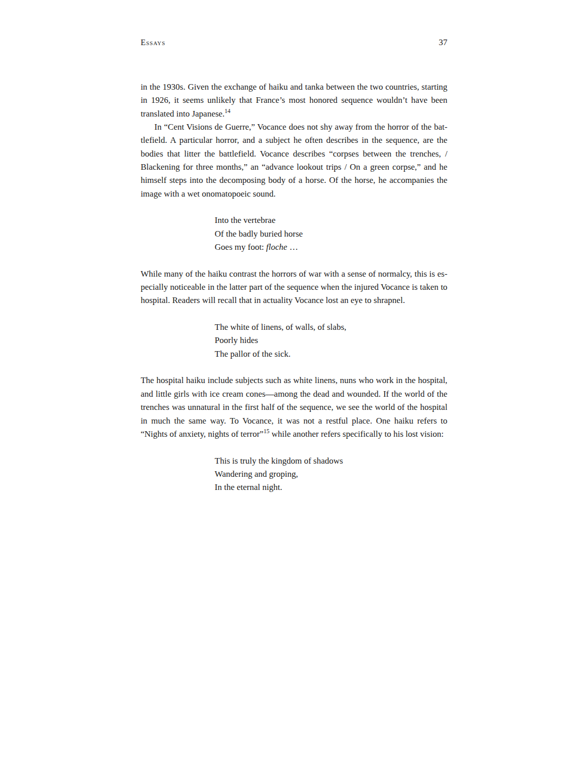Essays 37
in the 1930s. Given the exchange of haiku and tanka between the two countries, starting in 1926, it seems unlikely that France’s most honored sequence wouldn’t have been translated into Japanese.14
In “Cent Visions de Guerre,” Vocance does not shy away from the horror of the battlefield. A particular horror, and a subject he often describes in the sequence, are the bodies that litter the battlefield. Vocance describes “corpses between the trenches, / Blackening for three months,” an “advance lookout trips / On a green corpse,” and he himself steps into the decomposing body of a horse. Of the horse, he accompanies the image with a wet onomatopoeic sound.
Into the vertebrae
Of the badly buried horse
Goes my foot: floche …
While many of the haiku contrast the horrors of war with a sense of normalcy, this is especially noticeable in the latter part of the sequence when the injured Vocance is taken to hospital. Readers will recall that in actuality Vocance lost an eye to shrapnel.
The white of linens, of walls, of slabs,
Poorly hides
The pallor of the sick.
The hospital haiku include subjects such as white linens, nuns who work in the hospital, and little girls with ice cream cones—among the dead and wounded. If the world of the trenches was unnatural in the first half of the sequence, we see the world of the hospital in much the same way. To Vocance, it was not a restful place. One haiku refers to “Nights of anxiety, nights of terror”15 while another refers specifically to his lost vision:
This is truly the kingdom of shadows
Wandering and groping,
In the eternal night.